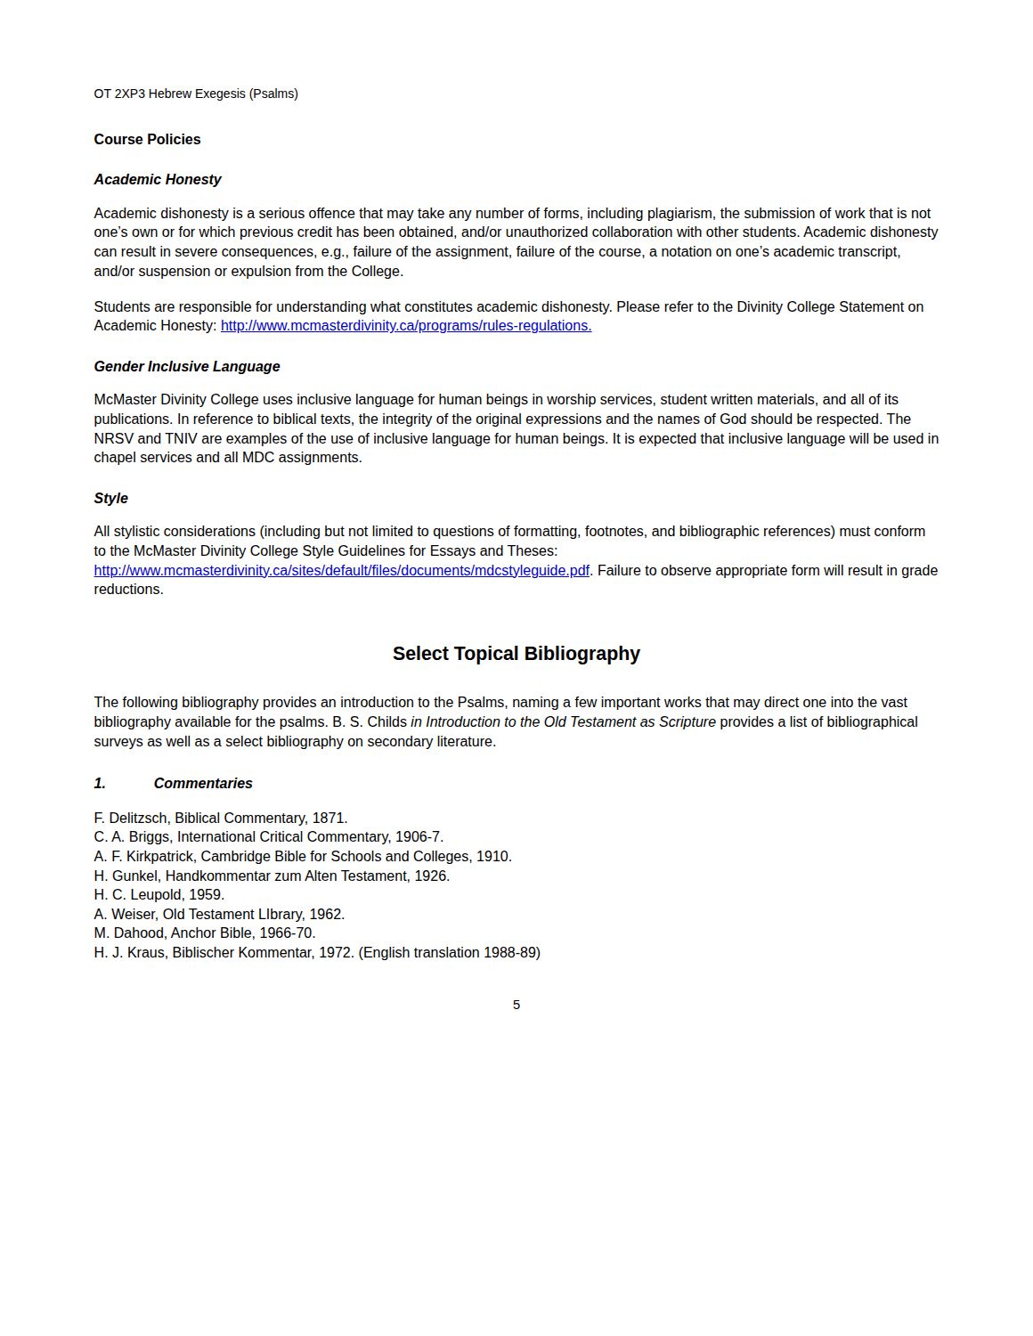OT 2XP3 Hebrew Exegesis (Psalms)
Course Policies
Academic Honesty
Academic dishonesty is a serious offence that may take any number of forms, including plagiarism, the submission of work that is not one’s own or for which previous credit has been obtained, and/or unauthorized collaboration with other students. Academic dishonesty can result in severe consequences, e.g., failure of the assignment, failure of the course, a notation on one’s academic transcript, and/or suspension or expulsion from the College.
Students are responsible for understanding what constitutes academic dishonesty. Please refer to the Divinity College Statement on Academic Honesty: http://www.mcmasterdivinity.ca/programs/rules-regulations.
Gender Inclusive Language
McMaster Divinity College uses inclusive language for human beings in worship services, student written materials, and all of its publications. In reference to biblical texts, the integrity of the original expressions and the names of God should be respected. The NRSV and TNIV are examples of the use of inclusive language for human beings. It is expected that inclusive language will be used in chapel services and all MDC assignments.
Style
All stylistic considerations (including but not limited to questions of formatting, footnotes, and bibliographic references) must conform to the McMaster Divinity College Style Guidelines for Essays and Theses: http://www.mcmasterdivinity.ca/sites/default/files/documents/mdcstyleguide.pdf. Failure to observe appropriate form will result in grade reductions.
Select Topical Bibliography
The following bibliography provides an introduction to the Psalms, naming a few important works that may direct one into the vast bibliography available for the psalms. B. S. Childs in Introduction to the Old Testament as Scripture provides a list of bibliographical surveys as well as a select bibliography on secondary literature.
1. Commentaries
F. Delitzsch, Biblical Commentary, 1871.
C. A. Briggs, International Critical Commentary, 1906-7.
A. F. Kirkpatrick, Cambridge Bible for Schools and Colleges, 1910.
H. Gunkel, Handkommentar zum Alten Testament, 1926.
H. C. Leupold, 1959.
A. Weiser, Old Testament LIbrary, 1962.
M. Dahood, Anchor Bible, 1966-70.
H. J. Kraus, Biblischer Kommentar, 1972. (English translation 1988-89)
5